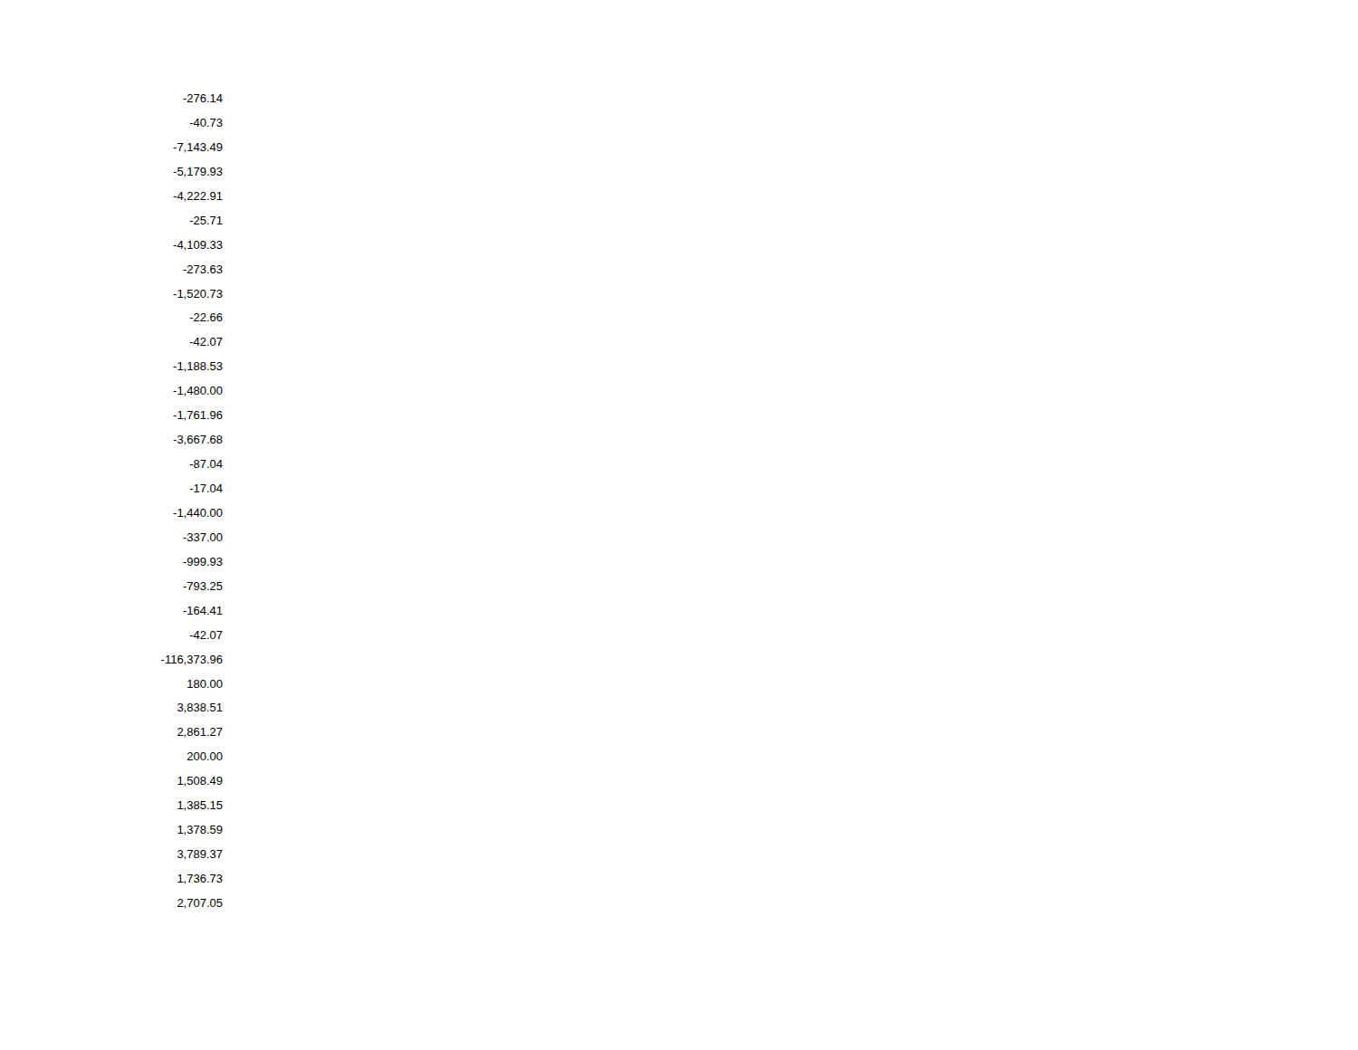| -276.14 |
| -40.73 |
| -7,143.49 |
| -5,179.93 |
| -4,222.91 |
| -25.71 |
| -4,109.33 |
| -273.63 |
| -1,520.73 |
| -22.66 |
| -42.07 |
| -1,188.53 |
| -1,480.00 |
| -1,761.96 |
| -3,667.68 |
| -87.04 |
| -17.04 |
| -1,440.00 |
| -337.00 |
| -999.93 |
| -793.25 |
| -164.41 |
| -42.07 |
| -116,373.96 |
| 180.00 |
| 3,838.51 |
| 2,861.27 |
| 200.00 |
| 1,508.49 |
| 1,385.15 |
| 1,378.59 |
| 3,789.37 |
| 1,736.73 |
| 2,707.05 |